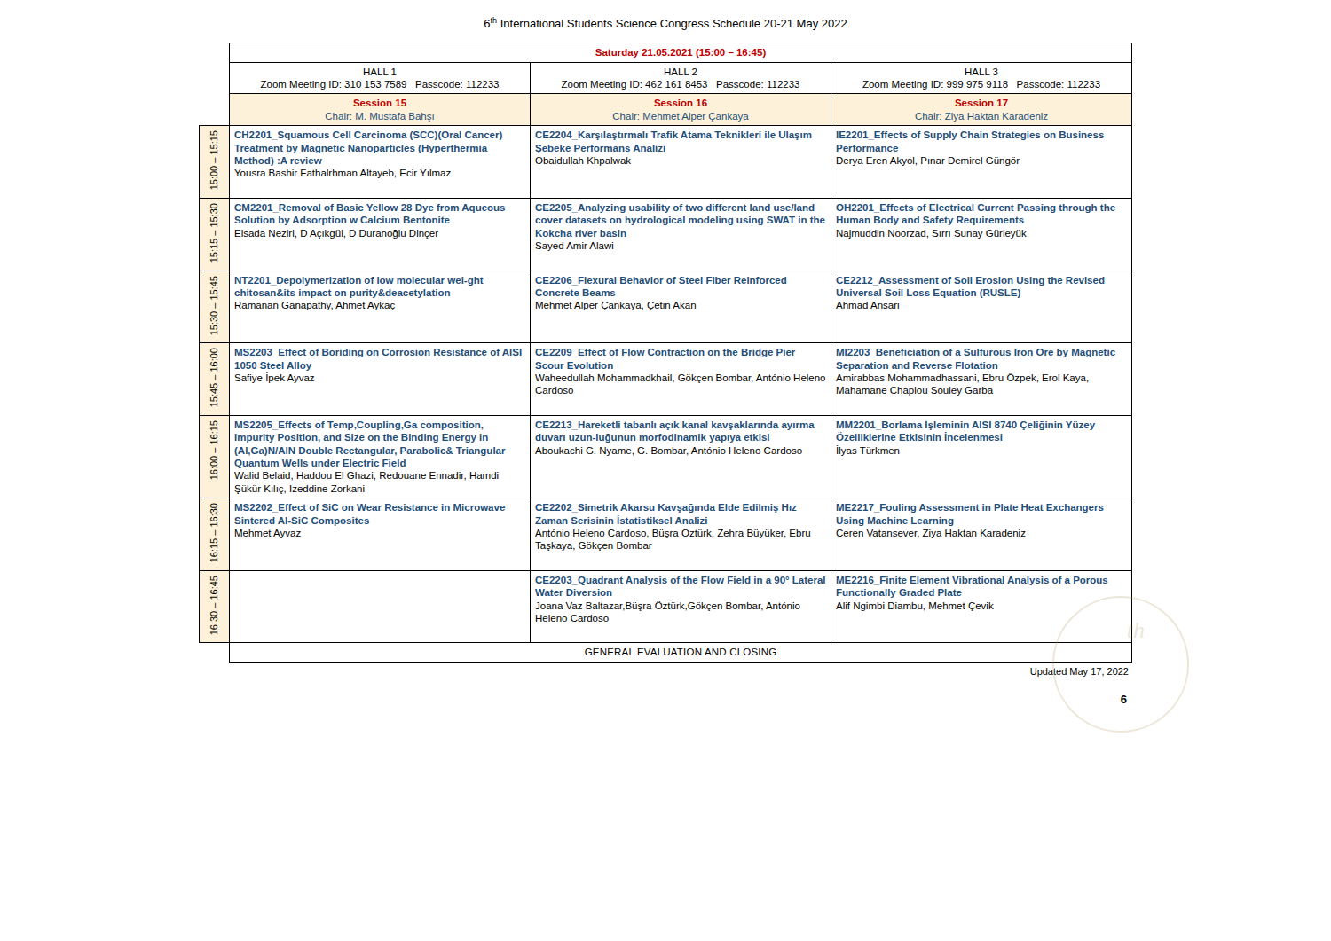6th International Students Science Congress Schedule 20-21 May 2022
| | Saturday 21.05.2021 (15:00 – 16:45) |
| | HALL 1 Zoom Meeting ID: 310 153 7589 Passcode: 112233 | HALL 2 Zoom Meeting ID: 462 161 8453 Passcode: 112233 | HALL 3 Zoom Meeting ID: 999 975 9118 Passcode: 112233 |
| | Session 15 Chair: M. Mustafa Bahşı | Session 16 Chair: Mehmet Alper Çankaya | Session 17 Chair: Ziya Haktan Karadeniz |
| 15:00 – 15:15 | CH2201_Squamous Cell Carcinoma (SCC)(Oral Cancer) Treatment by Magnetic Nanoparticles (Hyperthermia Method) :A review Yousra Bashir Fathalrhman Altayeb, Ecir Yılmaz | CE2204_Karşılaştırmalı Trafik Atama Teknikleri ile Ulaşım Şebeke Performans Analizi Obaidullah Khpalwak | IE2201_Effects of Supply Chain Strategies on Business Performance Derya Eren Akyol, Pınar Demirel Güngör |
| 15:15 – 15:30 | CM2201_Removal of Basic Yellow 28 Dye from Aqueous Solution by Adsorption w Calcium Bentonite Elsada Neziri, D Açıkgül, D Duranoğlu Dinçer | CE2205_Analyzing usability of two different land use/land cover datasets on hydrological modeling using SWAT in the Kokcha river basin Sayed Amir Alawi | OH2201_Effects of Electrical Current Passing through the Human Body and Safety Requirements Najmuddin Noorzad, Sırrı Sunay Gürleyük |
| 15:30 – 15:45 | NT2201_Depolymerization of low molecular wei-ght chitosan&its impact on purity&deacetylation Ramanan Ganapathy, Ahmet Aykaç | CE2206_Flexural Behavior of Steel Fiber Reinforced Concrete Beams Mehmet Alper Çankaya, Çetin Akan | CE2212_Assessment of Soil Erosion Using the Revised Universal Soil Loss Equation (RUSLE) Ahmad Ansari |
| 15:45 – 16:00 | MS2203_Effect of Boriding on Corrosion Resistance of AISI 1050 Steel Alloy Safiye İpek Ayvaz | CE2209_Effect of Flow Contraction on the Bridge Pier Scour Evolution Waheedullah Mohammadkhail, Gökçen Bombar, António Heleno Cardoso | MI2203_Beneficiation of a Sulfurous Iron Ore by Magnetic Separation and Reverse Flotation Amirabbas Mohammadhassani, Ebru Özpek, Erol Kaya, Mahamane Chapiou Souley Garba |
| 16:00 – 16:15 | MS2205_Effects of Temp,Coupling,Ga composition, Impurity Position, and Size on the Binding Energy in (Al,Ga)N/AlN Double Rectangular, Parabolic& Triangular Quantum Wells under Electric Field Walid Belaid, Haddou El Ghazi, Redouane Ennadir, Hamdi Şükür Kılıç, Izeddine Zorkani | CE2213_Hareketli tabanlı açık kanal kavşaklarında ayırma duvarı uzun-luğunun morfodinamik yapıya etkisi Aboukachi G. Nyame, G. Bombar, António Heleno Cardoso | MM2201_Borlama İşleminin AISI 8740 Çeliğinin Yüzey Özelliklerine Etkisinin İncelenmesi İlyas Türkmen |
| 16:15 – 16:30 | MS2202_Effect of SiC on Wear Resistance in Microwave Sintered Al-SiC Composites Mehmet Ayvaz | CE2202_Simetrik Akarsu Kavşağında Elde Edilmiş Hız Zaman Serisinin İstatistiksel Analizi António Heleno Cardoso, Büşra Öztürk, Zehra Büyüker, Ebru Taşkaya, Gökçen Bombar | ME2217_Fouling Assessment in Plate Heat Exchangers Using Machine Learning Ceren Vatansever, Ziya Haktan Karadeniz |
| 16:30 – 16:45 | | CE2203_Quadrant Analysis of the Flow Field in a 90° Lateral Water Diversion Joana Vaz Baltazar,Büşra Öztürk,Gökçen Bombar, António Heleno Cardoso | ME2216_Finite Element Vibrational Analysis of a Porous Functionally Graded Plate Alif Ngimbi Diambu, Mehmet Çevik |
| | GENERAL EVALUATION AND CLOSING |
Updated May 17, 2022
6
th